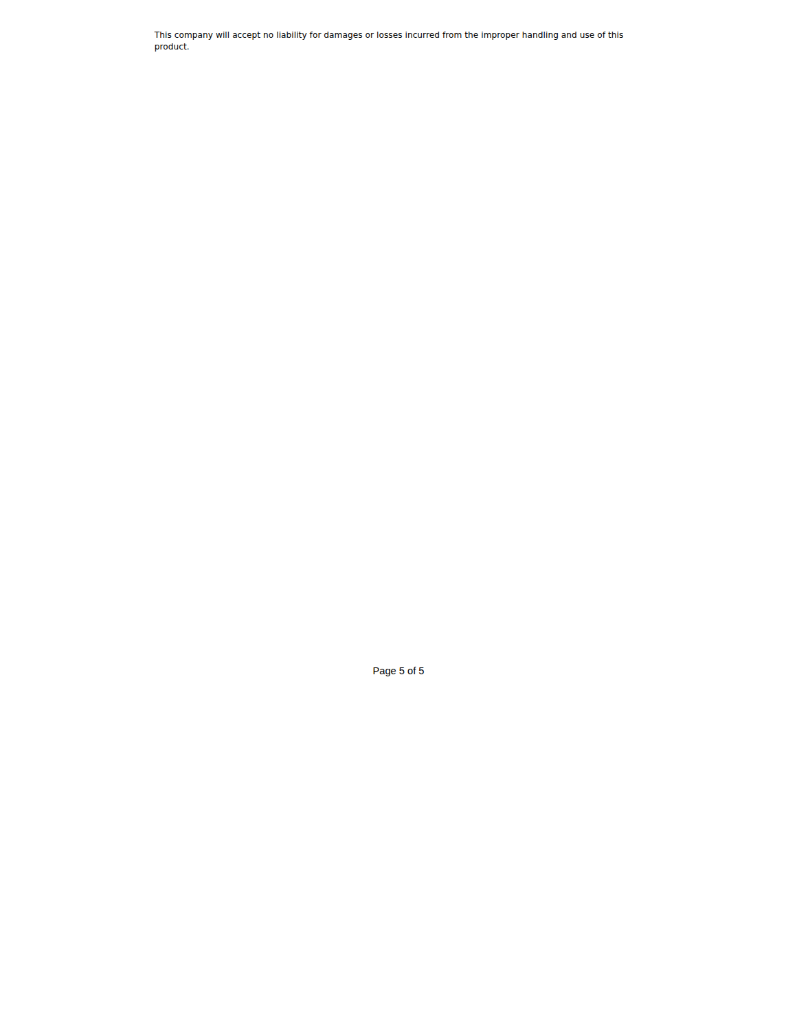This company will accept no liability for damages or losses incurred from the improper handling and use of this product.
Page 5 of 5